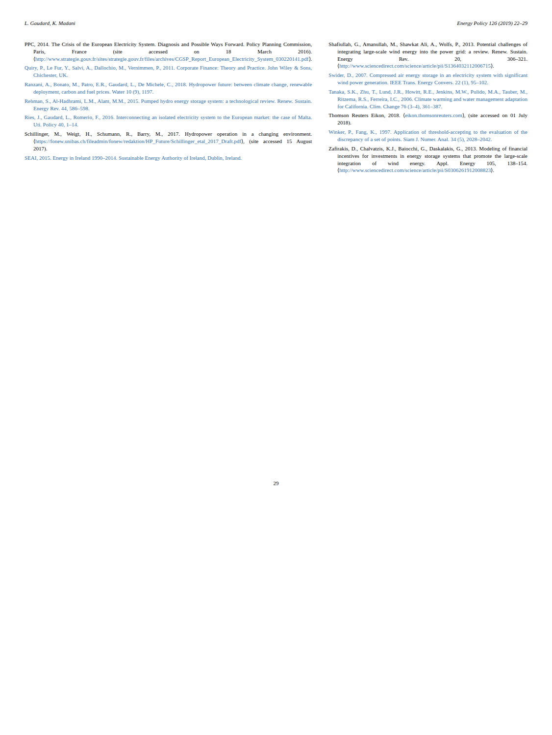L. Gaudard, K. Madani Energy Policy 126 (2019) 22–29
PPC, 2014. The Crisis of the European Electricity System. Diagnosis and Possible Ways Forward. Policy Planning Commission, Paris, France (site accessed on 18 March 2016). ⟨http://www.strategie.gouv.fr/sites/strategie.gouv.fr/files/archives/CGSP_Report_European_Electricity_System_030220141.pdf⟩.
Quiry, P., Le Fur, Y., Salvi, A., Dallochio, M., Vernimmen, P., 2011. Corporate Finance: Theory and Practice. John Wiley & Sons, Chichester, UK.
Ranzani, A., Bonato, M., Patro, E.R., Gaudard, L., De Michele, C., 2018. Hydropower future: between climate change, renewable deployment, carbon and fuel prices. Water 10 (9), 1197.
Rehman, S., Al-Hadhrami, L.M., Alam, M.M., 2015. Pumped hydro energy storage system: a technological review. Renew. Sustain. Energy Rev. 44, 586–598.
Ries, J., Gaudard, L., Romerio, F., 2016. Interconnecting an isolated electricity system to the European market: the case of Malta. Uti. Policy 40, 1–14.
Schillinger, M., Weigt, H., Schumann, R., Barry, M., 2017. Hydropower operation in a changing environment. ⟨https://fonew.unibas.ch/fileadmin/fonew/redaktion/HP_Future/Schillinger_etal_2017_Draft.pdf⟩, (site accessed 15 August 2017).
SEAI, 2015. Energy in Ireland 1990–2014. Sustainable Energy Authority of Ireland, Dublin, Ireland.
Shafiullah, G., Amanullah, M., Shawkat Ali, A., Wolfs, P., 2013. Potential challenges of integrating large-scale wind energy into the power grid: a review. Renew. Sustain. Energy Rev. 20, 306–321. ⟨http://www.sciencedirect.com/science/article/pii/S1364032112006715⟩.
Swider, D., 2007. Compressed air energy storage in an electricity system with significant wind power generation. IEEE Trans. Energy Convers. 22 (1), 95–102.
Tanaka, S.K., Zhu, T., Lund, J.R., Howitt, R.E., Jenkins, M.W., Pulido, M.A., Tauber, M., Ritzema, R.S., Ferreira, I.C., 2006. Climate warming and water management adaptation for California. Clim. Change 76 (3–4), 361–387.
Thomson Reuters Eikon, 2018. ⟨eikon.thomsonreuters.com⟩, (site accessed on 01 July 2018).
Winker, P., Fang, K., 1997. Application of threshold-accepting to the evaluation of the discrepancy of a set of points. Siam J. Numer. Anal. 34 (5), 2028–2042.
Zafirakis, D., Chalvatzis, K.J., Baiocchi, G., Daskalakis, G., 2013. Modeling of financial incentives for investments in energy storage systems that promote the large-scale integration of wind energy. Appl. Energy 105, 138–154. ⟨http://www.sciencedirect.com/science/article/pii/S0306261912008823⟩.
29